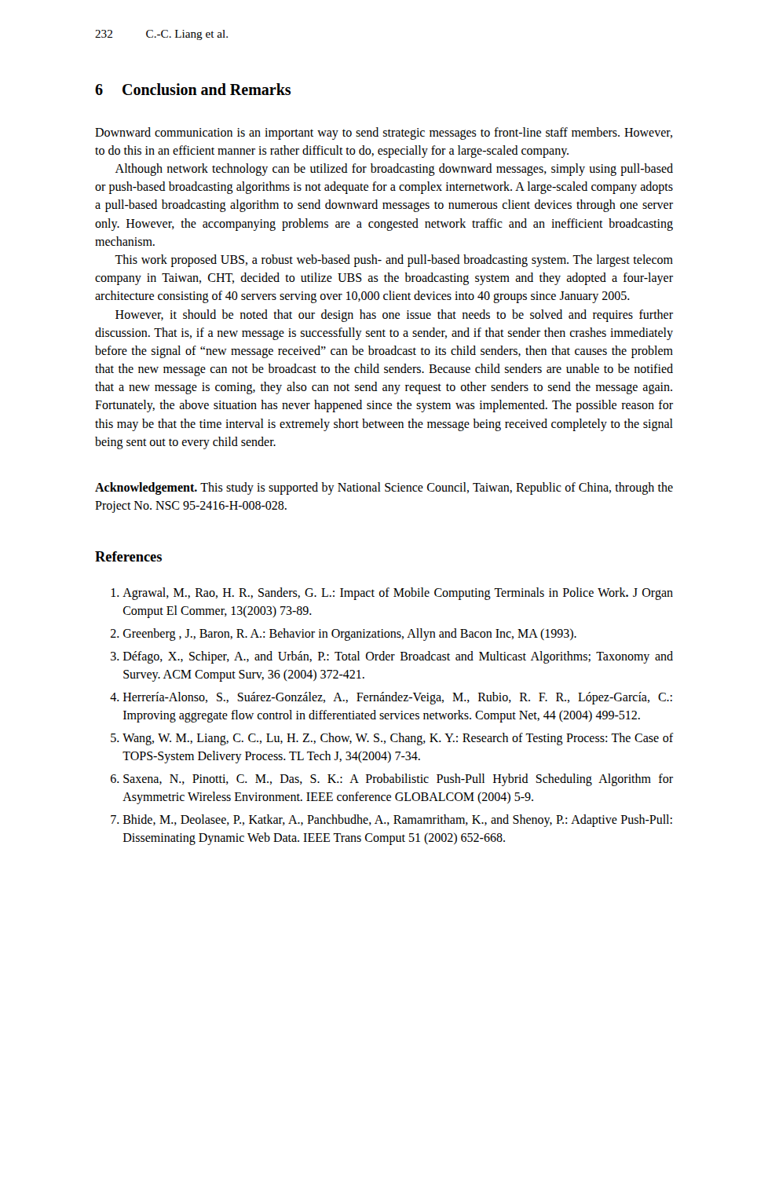232 C.-C. Liang et al.
6 Conclusion and Remarks
Downward communication is an important way to send strategic messages to front-line staff members. However, to do this in an efficient manner is rather difficult to do, especially for a large-scaled company.
Although network technology can be utilized for broadcasting downward messages, simply using pull-based or push-based broadcasting algorithms is not adequate for a complex internetwork. A large-scaled company adopts a pull-based broadcasting algorithm to send downward messages to numerous client devices through one server only. However, the accompanying problems are a congested network traffic and an inefficient broadcasting mechanism.
This work proposed UBS, a robust web-based push- and pull-based broadcasting system. The largest telecom company in Taiwan, CHT, decided to utilize UBS as the broadcasting system and they adopted a four-layer architecture consisting of 40 servers serving over 10,000 client devices into 40 groups since January 2005.
However, it should be noted that our design has one issue that needs to be solved and requires further discussion. That is, if a new message is successfully sent to a sender, and if that sender then crashes immediately before the signal of “new message received” can be broadcast to its child senders, then that causes the problem that the new message can not be broadcast to the child senders. Because child senders are unable to be notified that a new message is coming, they also can not send any request to other senders to send the message again. Fortunately, the above situation has never happened since the system was implemented. The possible reason for this may be that the time interval is extremely short between the message being received completely to the signal being sent out to every child sender.
Acknowledgement. This study is supported by National Science Council, Taiwan, Republic of China, through the Project No. NSC 95-2416-H-008-028.
References
Agrawal, M., Rao, H. R., Sanders, G. L.: Impact of Mobile Computing Terminals in Police Work. J Organ Comput El Commer, 13(2003) 73-89.
Greenberg , J., Baron, R. A.: Behavior in Organizations, Allyn and Bacon Inc, MA (1993).
Défago, X., Schiper, A., and Urbán, P.: Total Order Broadcast and Multicast Algorithms; Taxonomy and Survey. ACM Comput Surv, 36 (2004) 372-421.
Herrería-Alonso, S., Suárez-González, A., Fernández-Veiga, M., Rubio, R. F. R., López-García, C.: Improving aggregate flow control in differentiated services networks. Comput Net, 44 (2004) 499-512.
Wang, W. M., Liang, C. C., Lu, H. Z., Chow, W. S., Chang, K. Y.: Research of Testing Process: The Case of TOPS-System Delivery Process. TL Tech J, 34(2004) 7-34.
Saxena, N., Pinotti, C. M., Das, S. K.: A Probabilistic Push-Pull Hybrid Scheduling Algorithm for Asymmetric Wireless Environment. IEEE conference GLOBALCOM (2004) 5-9.
Bhide, M., Deolasee, P., Katkar, A., Panchbudhe, A., Ramamritham, K., and Shenoy, P.: Adaptive Push-Pull: Disseminating Dynamic Web Data. IEEE Trans Comput 51 (2002) 652-668.